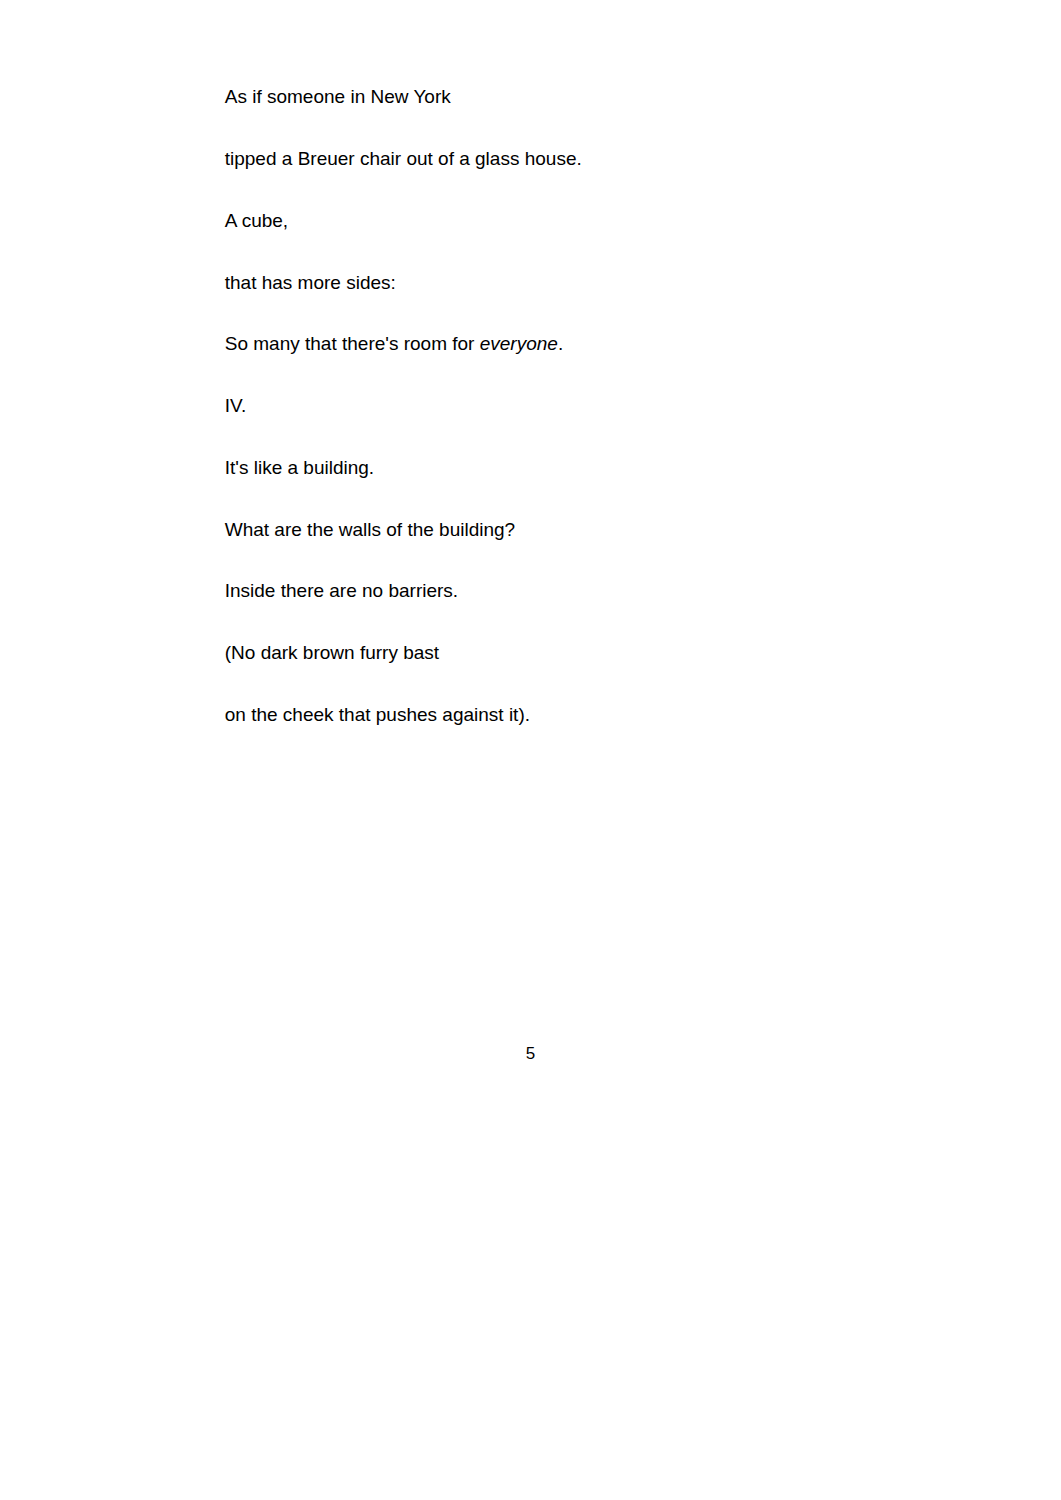As if someone in New York
tipped a Breuer chair out of a glass house.
A cube,
that has more sides:
So many that there's room for everyone.
IV.
It's like a building.
What are the walls of the building?
Inside there are no barriers.
(No dark brown furry bast
on the cheek that pushes against it).
5